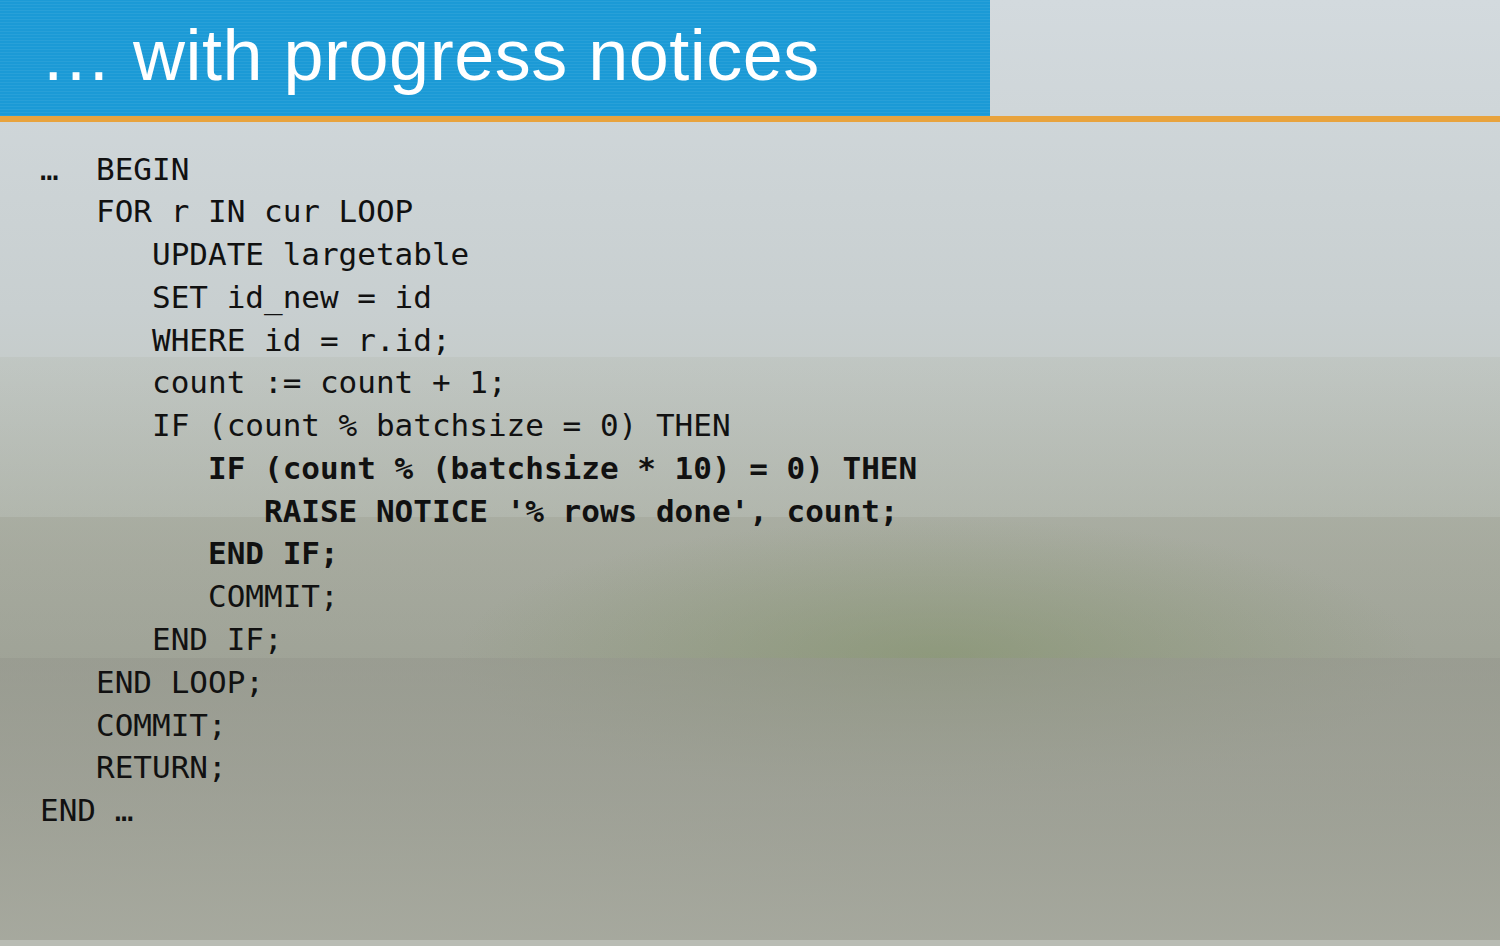… with progress notices
…  BEGIN
   FOR r IN cur LOOP
      UPDATE largetable
      SET id_new = id
      WHERE id = r.id;
      count := count + 1;
      IF (count % batchsize = 0) THEN
         IF (count % (batchsize * 10) = 0) THEN
            RAISE NOTICE '% rows done', count;
         END IF;
         COMMIT;
      END IF;
   END LOOP;
   COMMIT;
   RETURN;
END …